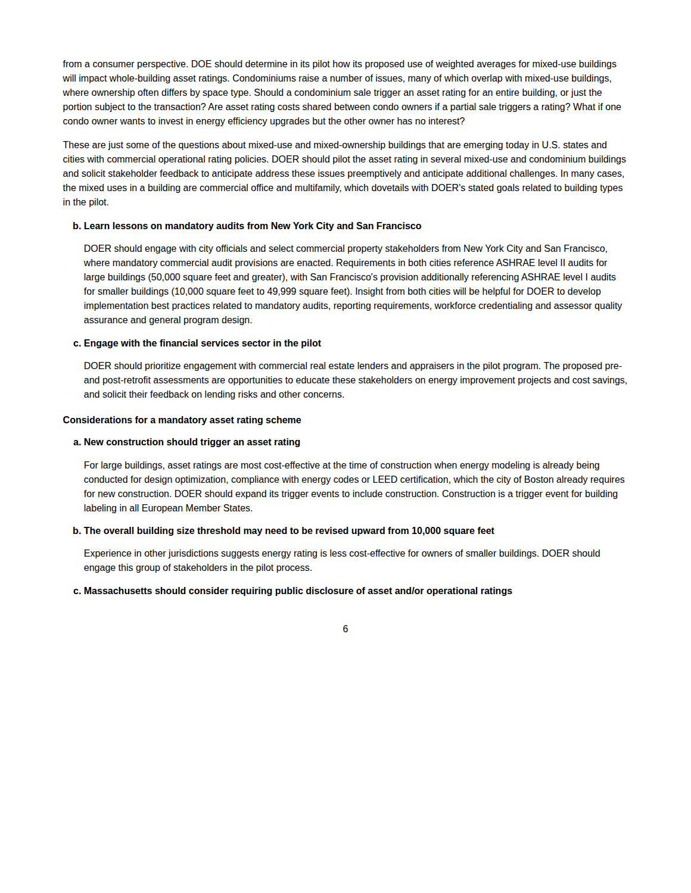from a consumer perspective. DOE should determine in its pilot how its proposed use of weighted averages for mixed-use buildings will impact whole-building asset ratings. Condominiums raise a number of issues, many of which overlap with mixed-use buildings, where ownership often differs by space type. Should a condominium sale trigger an asset rating for an entire building, or just the portion subject to the transaction? Are asset rating costs shared between condo owners if a partial sale triggers a rating? What if one condo owner wants to invest in energy efficiency upgrades but the other owner has no interest?
These are just some of the questions about mixed-use and mixed-ownership buildings that are emerging today in U.S. states and cities with commercial operational rating policies. DOER should pilot the asset rating in several mixed-use and condominium buildings and solicit stakeholder feedback to anticipate address these issues preemptively and anticipate additional challenges. In many cases, the mixed uses in a building are commercial office and multifamily, which dovetails with DOER's stated goals related to building types in the pilot.
Learn lessons on mandatory audits from New York City and San Francisco
DOER should engage with city officials and select commercial property stakeholders from New York City and San Francisco, where mandatory commercial audit provisions are enacted. Requirements in both cities reference ASHRAE level II audits for large buildings (50,000 square feet and greater), with San Francisco's provision additionally referencing ASHRAE level I audits for smaller buildings (10,000 square feet to 49,999 square feet). Insight from both cities will be helpful for DOER to develop implementation best practices related to mandatory audits, reporting requirements, workforce credentialing and assessor quality assurance and general program design.
Engage with the financial services sector in the pilot
DOER should prioritize engagement with commercial real estate lenders and appraisers in the pilot program. The proposed pre- and post-retrofit assessments are opportunities to educate these stakeholders on energy improvement projects and cost savings, and solicit their feedback on lending risks and other concerns.
Considerations for a mandatory asset rating scheme
New construction should trigger an asset rating
For large buildings, asset ratings are most cost-effective at the time of construction when energy modeling is already being conducted for design optimization, compliance with energy codes or LEED certification, which the city of Boston already requires for new construction. DOER should expand its trigger events to include construction. Construction is a trigger event for building labeling in all European Member States.
The overall building size threshold may need to be revised upward from 10,000 square feet
Experience in other jurisdictions suggests energy rating is less cost-effective for owners of smaller buildings. DOER should engage this group of stakeholders in the pilot process.
Massachusetts should consider requiring public disclosure of asset and/or operational ratings
6